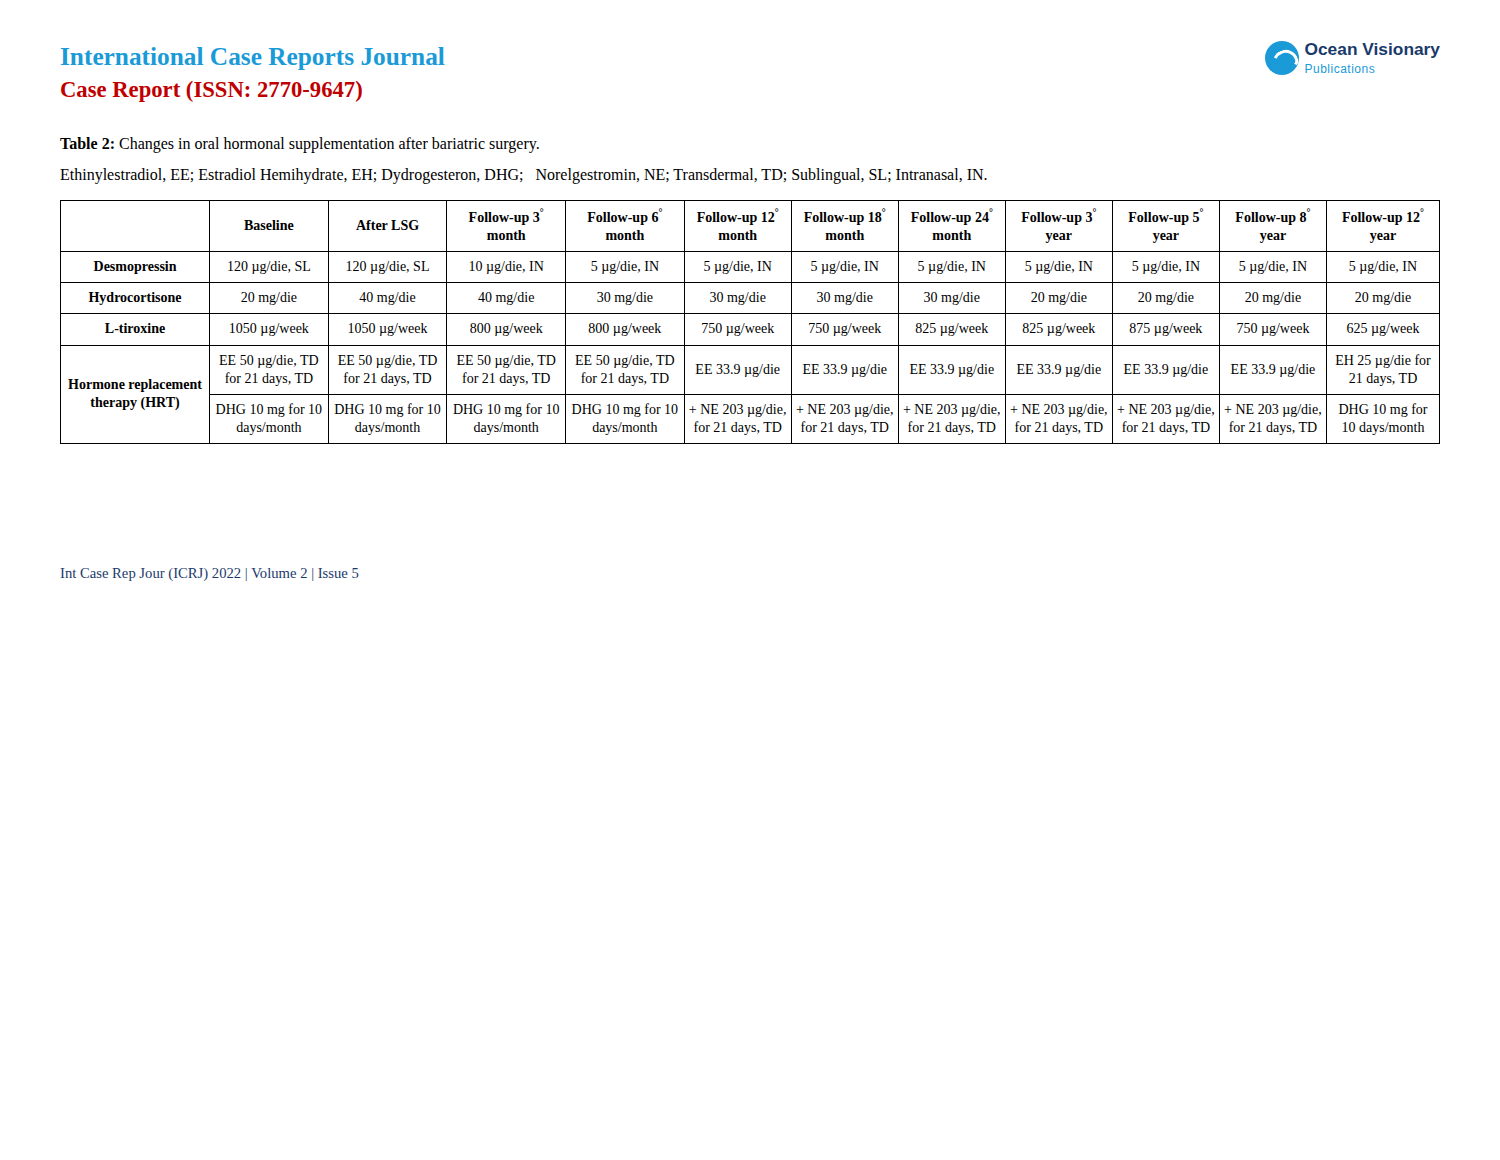International Case Reports Journal
Case Report (ISSN: 2770-9647)
Ocean Visionary
Publications
Table 2: Changes in oral hormonal supplementation after bariatric surgery.
Ethinylestradiol, EE; Estradiol Hemihydrate, EH; Dydrogesteron, DHG; Norelgestromin, NE; Transdermal, TD; Sublingual, SL; Intranasal, IN.
| | Baseline | After LSG | Follow-up 3 ° month | Follow-up 6 ° month | Follow-up 12 ° month | Follow-up 18 ° month | Follow-up 24 ° month | Follow-up 3 ° year | Follow-up 5 ° year | Follow-up 8 ° year | Follow-up 12 ° year |
| --- | --- | --- | --- | --- | --- | --- | --- | --- | --- | --- | --- |
| Desmopressin | 120 µg/die, SL | 120 µg/die, SL | 10 µg/die, IN | 5 µg/die, IN | 5 µg/die, IN | 5 µg/die, IN | 5 µg/die, IN | 5 µg/die, IN | 5 µg/die, IN | 5 µg/die, IN | 5 µg/die, IN |
| Hydrocortisone | 20 mg/die | 40 mg/die | 40 mg/die | 30 mg/die | 30 mg/die | 30 mg/die | 30 mg/die | 20 mg/die | 20 mg/die | 20 mg/die | 20 mg/die |
| L-tiroxine | 1050 µg/week | 1050 µg/week | 800 µg/week | 800 µg/week | 750 µg/week | 750 µg/week | 825 µg/week | 825 µg/week | 875 µg/week | 750 µg/week | 625 µg/week |
| Hormone replacement therapy (HRT) | EE 50 µg/die, TD for 21 days, TD | EE 50 µg/die, TD for 21 days, TD | EE 50 µg/die, TD for 21 days, TD | EE 50 µg/die, TD for 21 days, TD | EE 33.9 µg/die | EE 33.9 µg/die | EE 33.9 µg/die | EE 33.9 µg/die | EE 33.9 µg/die | EE 33.9 µg/die | EH 25 µg/die for 21 days, TD |
| DHG 10 mg for 10 days/month | DHG 10 mg for 10 days/month | DHG 10 mg for 10 days/month | DHG 10 mg for 10 days/month | + NE 203 µg/die, for 21 days, TD | + NE 203 µg/die, for 21 days, TD | + NE 203 µg/die, for 21 days, TD | + NE 203 µg/die, for 21 days, TD | + NE 203 µg/die, for 21 days, TD | + NE 203 µg/die, for 21 days, TD | DHG 10 mg for 10 days/month |
Int Case Rep Jour (ICRJ) 2022 | Volume 2 | Issue 5